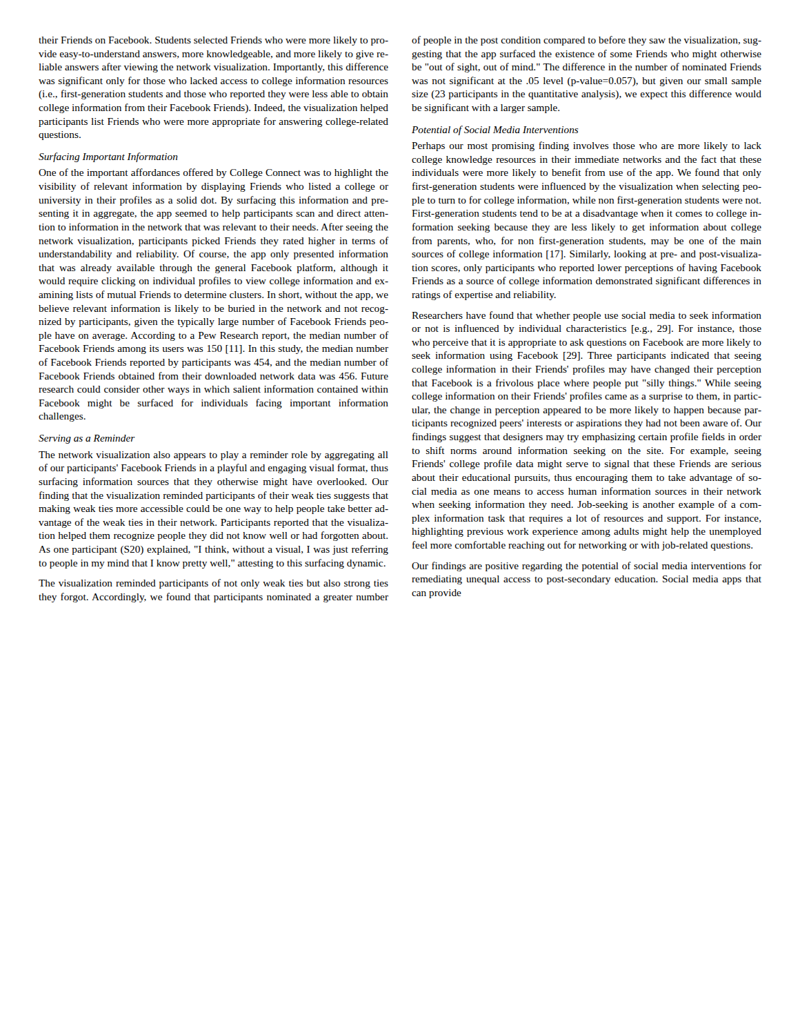their Friends on Facebook. Students selected Friends who were more likely to provide easy-to-understand answers, more knowledgeable, and more likely to give reliable answers after viewing the network visualization. Importantly, this difference was significant only for those who lacked access to college information resources (i.e., first-generation students and those who reported they were less able to obtain college information from their Facebook Friends). Indeed, the visualization helped participants list Friends who were more appropriate for answering college-related questions.
Surfacing Important Information
One of the important affordances offered by College Connect was to highlight the visibility of relevant information by displaying Friends who listed a college or university in their profiles as a solid dot. By surfacing this information and presenting it in aggregate, the app seemed to help participants scan and direct attention to information in the network that was relevant to their needs. After seeing the network visualization, participants picked Friends they rated higher in terms of understandability and reliability. Of course, the app only presented information that was already available through the general Facebook platform, although it would require clicking on individual profiles to view college information and examining lists of mutual Friends to determine clusters. In short, without the app, we believe relevant information is likely to be buried in the network and not recognized by participants, given the typically large number of Facebook Friends people have on average. According to a Pew Research report, the median number of Facebook Friends among its users was 150 [11]. In this study, the median number of Facebook Friends reported by participants was 454, and the median number of Facebook Friends obtained from their downloaded network data was 456. Future research could consider other ways in which salient information contained within Facebook might be surfaced for individuals facing important information challenges.
Serving as a Reminder
The network visualization also appears to play a reminder role by aggregating all of our participants' Facebook Friends in a playful and engaging visual format, thus surfacing information sources that they otherwise might have overlooked. Our finding that the visualization reminded participants of their weak ties suggests that making weak ties more accessible could be one way to help people take better advantage of the weak ties in their network. Participants reported that the visualization helped them recognize people they did not know well or had forgotten about. As one participant (S20) explained, "I think, without a visual, I was just referring to people in my mind that I know pretty well," attesting to this surfacing dynamic.
The visualization reminded participants of not only weak ties but also strong ties they forgot. Accordingly, we found that participants nominated a greater number of people in the post condition compared to before they saw the visualization, suggesting that the app surfaced the existence of some Friends who might otherwise be "out of sight, out of mind." The difference in the number of nominated Friends was not significant at the .05 level (p-value=0.057), but given our small sample size (23 participants in the quantitative analysis), we expect this difference would be significant with a larger sample.
Potential of Social Media Interventions
Perhaps our most promising finding involves those who are more likely to lack college knowledge resources in their immediate networks and the fact that these individuals were more likely to benefit from use of the app. We found that only first-generation students were influenced by the visualization when selecting people to turn to for college information, while non first-generation students were not. First-generation students tend to be at a disadvantage when it comes to college information seeking because they are less likely to get information about college from parents, who, for non first-generation students, may be one of the main sources of college information [17]. Similarly, looking at pre- and post-visualization scores, only participants who reported lower perceptions of having Facebook Friends as a source of college information demonstrated significant differences in ratings of expertise and reliability.
Researchers have found that whether people use social media to seek information or not is influenced by individual characteristics [e.g., 29]. For instance, those who perceive that it is appropriate to ask questions on Facebook are more likely to seek information using Facebook [29]. Three participants indicated that seeing college information in their Friends' profiles may have changed their perception that Facebook is a frivolous place where people put "silly things." While seeing college information on their Friends' profiles came as a surprise to them, in particular, the change in perception appeared to be more likely to happen because participants recognized peers' interests or aspirations they had not been aware of. Our findings suggest that designers may try emphasizing certain profile fields in order to shift norms around information seeking on the site. For example, seeing Friends' college profile data might serve to signal that these Friends are serious about their educational pursuits, thus encouraging them to take advantage of social media as one means to access human information sources in their network when seeking information they need. Job-seeking is another example of a complex information task that requires a lot of resources and support. For instance, highlighting previous work experience among adults might help the unemployed feel more comfortable reaching out for networking or with job-related questions.
Our findings are positive regarding the potential of social media interventions for remediating unequal access to post-secondary education. Social media apps that can provide